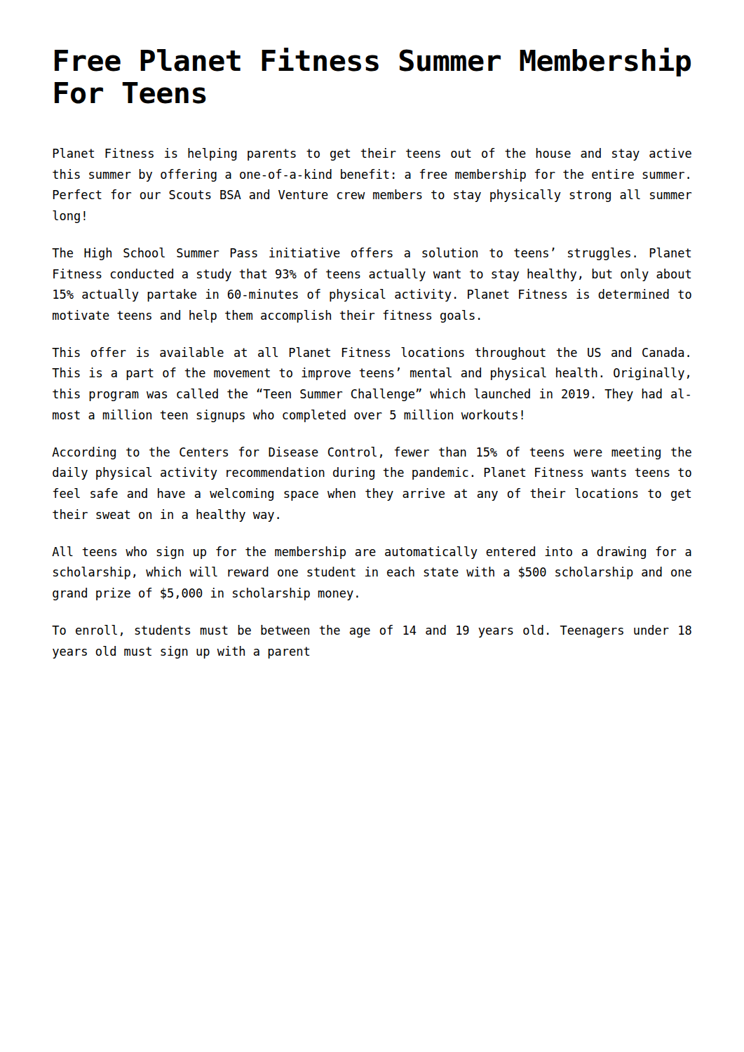Free Planet Fitness Summer Membership For Teens
Planet Fitness is helping parents to get their teens out of the house and stay active this summer by offering a one-of-a-kind benefit: a free membership for the entire summer. Perfect for our Scouts BSA and Venture crew members to stay physically strong all summer long!
The High School Summer Pass initiative offers a solution to teens’ struggles. Planet Fitness conducted a study that 93% of teens actually want to stay healthy, but only about 15% actually partake in 60-minutes of physical activity. Planet Fitness is determined to motivate teens and help them accomplish their fitness goals.
This offer is available at all Planet Fitness locations throughout the US and Canada. This is a part of the movement to improve teens’ mental and physical health. Originally, this program was called the “Teen Summer Challenge” which launched in 2019. They had almost a million teen signups who completed over 5 million workouts!
According to the Centers for Disease Control, fewer than 15% of teens were meeting the daily physical activity recommendation during the pandemic. Planet Fitness wants teens to feel safe and have a welcoming space when they arrive at any of their locations to get their sweat on in a healthy way.
All teens who sign up for the membership are automatically entered into a drawing for a scholarship, which will reward one student in each state with a $500 scholarship and one grand prize of $5,000 in scholarship money.
To enroll, students must be between the age of 14 and 19 years old. Teenagers under 18 years old must sign up with a parent